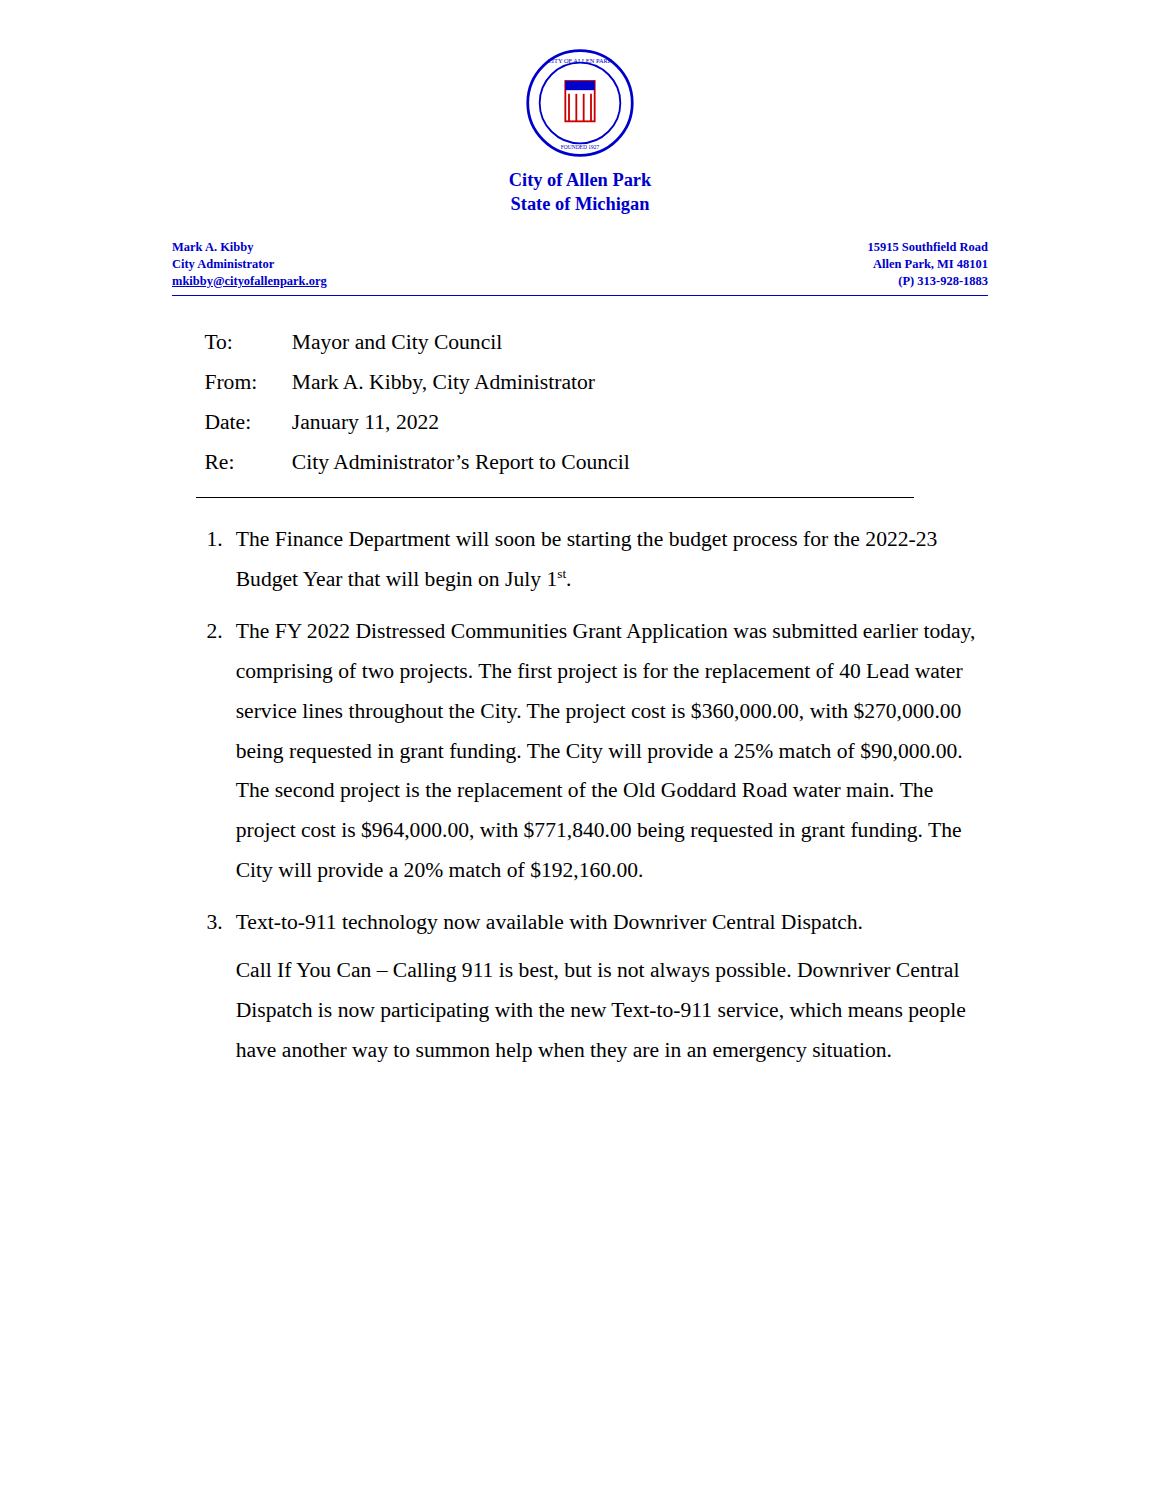City of Allen Park
State of Michigan
Mark A. Kibby
City Administrator
mkibby@cityofallenpark.org
15915 Southfield Road
Allen Park, MI 48101
(P) 313-928-1883
| To: | Mayor and City Council |
| From: | Mark A. Kibby, City Administrator |
| Date: | January 11, 2022 |
| Re: | City Administrator’s Report to Council |
The Finance Department will soon be starting the budget process for the 2022-23 Budget Year that will begin on July 1st.
The FY 2022 Distressed Communities Grant Application was submitted earlier today, comprising of two projects. The first project is for the replacement of 40 Lead water service lines throughout the City. The project cost is $360,000.00, with $270,000.00 being requested in grant funding. The City will provide a 25% match of $90,000.00. The second project is the replacement of the Old Goddard Road water main. The project cost is $964,000.00, with $771,840.00 being requested in grant funding. The City will provide a 20% match of $192,160.00.
Text-to-911 technology now available with Downriver Central Dispatch.
Call If You Can – Calling 911 is best, but is not always possible. Downriver Central Dispatch is now participating with the new Text-to-911 service, which means people have another way to summon help when they are in an emergency situation.